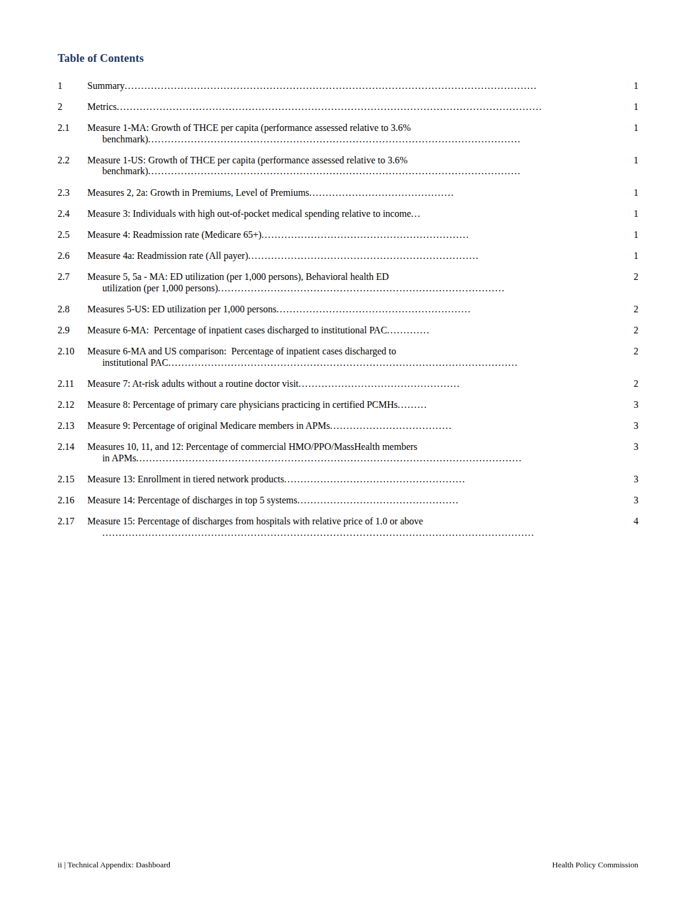Table of Contents
| 1 | Summary ............................................................................................................................. | 1 |
| 2 | Metrics ................................................................................................................................. | 1 |
| 2.1 | Measure 1-MA: Growth of THCE per capita (performance assessed relative to 3.6% benchmark) ................................................................................................................. | 1 |
| 2.2 | Measure 1-US: Growth of THCE per capita (performance assessed relative to 3.6% benchmark) ................................................................................................................. | 1 |
| 2.3 | Measures 2, 2a: Growth in Premiums, Level of Premiums ............................................ | 1 |
| 2.4 | Measure 3: Individuals with high out-of-pocket medical spending relative to income ... | 1 |
| 2.5 | Measure 4: Readmission rate (Medicare 65+) ............................................................... | 1 |
| 2.6 | Measure 4a: Readmission rate (All payer) ...................................................................... | 1 |
| 2.7 | Measure 5, 5a - MA: ED utilization (per 1,000 persons), Behavioral health ED utilization (per 1,000 persons) ....................................................................................... | 2 |
| 2.8 | Measures 5-US: ED utilization per 1,000 persons ........................................................... | 2 |
| 2.9 | Measure 6-MA: Percentage of inpatient cases discharged to institutional PAC ............. | 2 |
| 2.10 | Measure 6-MA and US comparison: Percentage of inpatient cases discharged to institutional PAC .......................................................................................................... | 2 |
| 2.11 | Measure 7: At-risk adults without a routine doctor visit ................................................. | 2 |
| 2.12 | Measure 8: Percentage of primary care physicians practicing in certified PCMHs ......... | 3 |
| 2.13 | Measure 9: Percentage of original Medicare members in APMs ..................................... | 3 |
| 2.14 | Measures 10, 11, and 12: Percentage of commercial HMO/PPO/MassHealth members in APMs ..................................................................................................................... | 3 |
| 2.15 | Measure 13: Enrollment in tiered network products ....................................................... | 3 |
| 2.16 | Measure 14: Percentage of discharges in top 5 systems ................................................. | 3 |
| 2.17 | Measure 15: Percentage of discharges from hospitals with relative price of 1.0 or above ................................................................................................................................... | 4 |
ii | Technical Appendix: Dashboard
Health Policy Commission